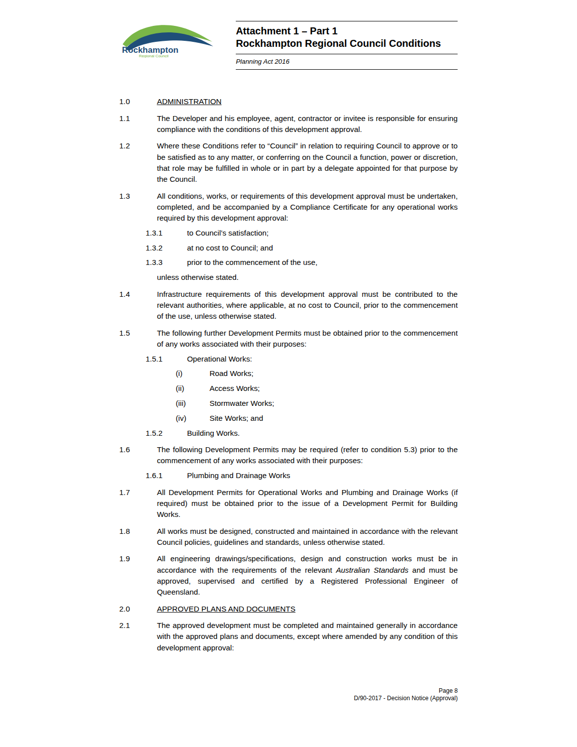Rockhampton Regional Council
Attachment 1 – Part 1
Rockhampton Regional Council Conditions
Planning Act 2016
1.0
ADMINISTRATION
1.1
The Developer and his employee, agent, contractor or invitee is responsible for ensuring compliance with the conditions of this development approval.
1.2
Where these Conditions refer to “Council” in relation to requiring Council to approve or to be satisfied as to any matter, or conferring on the Council a function, power or discretion, that role may be fulfilled in whole or in part by a delegate appointed for that purpose by the Council.
1.3
All conditions, works, or requirements of this development approval must be undertaken, completed, and be accompanied by a Compliance Certificate for any operational works required by this development approval:
1.3.1
to Council’s satisfaction;
1.3.2
at no cost to Council; and
1.3.3
prior to the commencement of the use,
unless otherwise stated.
1.4
Infrastructure requirements of this development approval must be contributed to the relevant authorities, where applicable, at no cost to Council, prior to the commencement of the use, unless otherwise stated.
1.5
The following further Development Permits must be obtained prior to the commencement of any works associated with their purposes:
1.5.1
Operational Works:
(i)
Road Works;
(ii)
Access Works;
(iii)
Stormwater Works;
(iv)
Site Works; and
1.5.2
Building Works.
1.6
The following Development Permits may be required (refer to condition 5.3) prior to the commencement of any works associated with their purposes:
1.6.1
Plumbing and Drainage Works
1.7
All Development Permits for Operational Works and Plumbing and Drainage Works (if required) must be obtained prior to the issue of a Development Permit for Building Works.
1.8
All works must be designed, constructed and maintained in accordance with the relevant Council policies, guidelines and standards, unless otherwise stated.
1.9
All engineering drawings/specifications, design and construction works must be in accordance with the requirements of the relevant Australian Standards and must be approved, supervised and certified by a Registered Professional Engineer of Queensland.
2.0
APPROVED PLANS AND DOCUMENTS
2.1
The approved development must be completed and maintained generally in accordance with the approved plans and documents, except where amended by any condition of this development approval:
Page 8
D/90-2017 - Decision Notice (Approval)